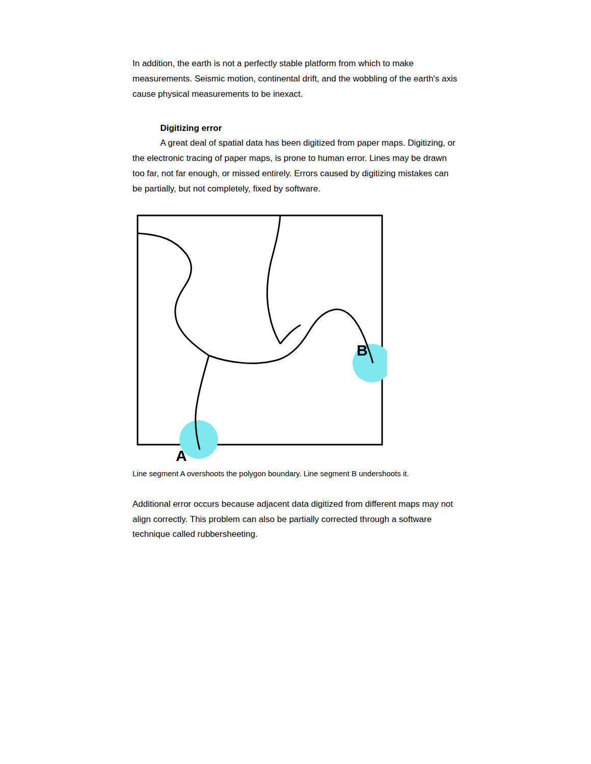In addition, the earth is not a perfectly stable platform from which to make measurements. Seismic motion, continental drift, and the wobbling of the earth's axis cause physical measurements to be inexact.
Digitizing error
A great deal of spatial data has been digitized from paper maps. Digitizing, or the electronic tracing of paper maps, is prone to human error. Lines may be drawn too far, not far enough, or missed entirely. Errors caused by digitizing mistakes can be partially, but not completely, fixed by software.
B A
Line segment A overshoots the polygon boundary. Line segment B undershoots it.
Additional error occurs because adjacent data digitized from different maps may not align correctly. This problem can also be partially corrected through a software technique called rubbersheeting.